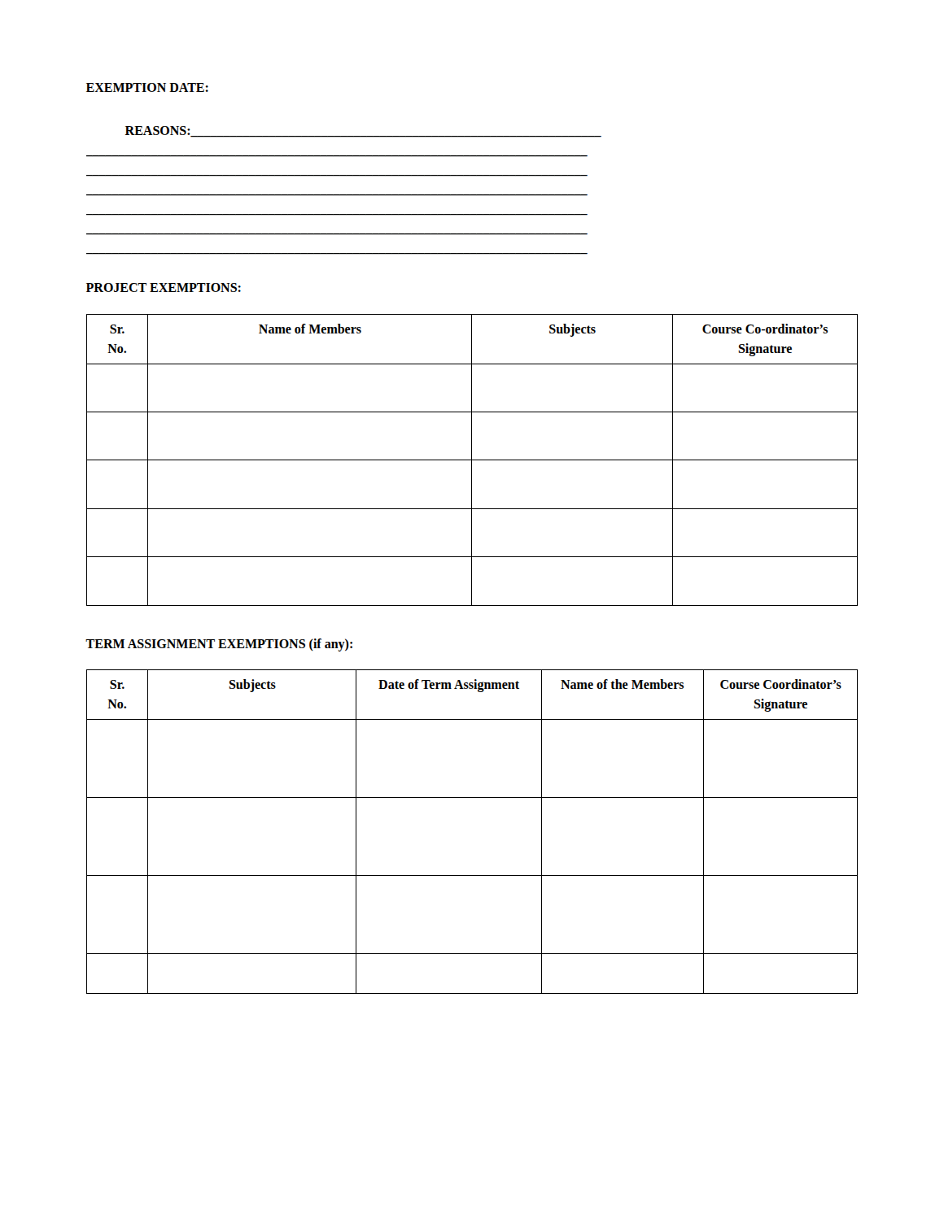EXEMPTION DATE:
REASONS:_______________________________________________________________ _____________________________________________________________________________ _____________________________________________________________________________ _____________________________________________________________________________ _____________________________________________________________________________ _____________________________________________________________________________ _____________________________________________________________________________
PROJECT EXEMPTIONS:
| Sr. No. | Name of Members | Subjects | Course Co-ordinator’s Signature |
| --- | --- | --- | --- |
TERM ASSIGNMENT EXEMPTIONS (if any):
| Sr. No. | Subjects | Date of Term Assignment | Name of the Members | Course Coordinator’s Signature |
| --- | --- | --- | --- | --- |